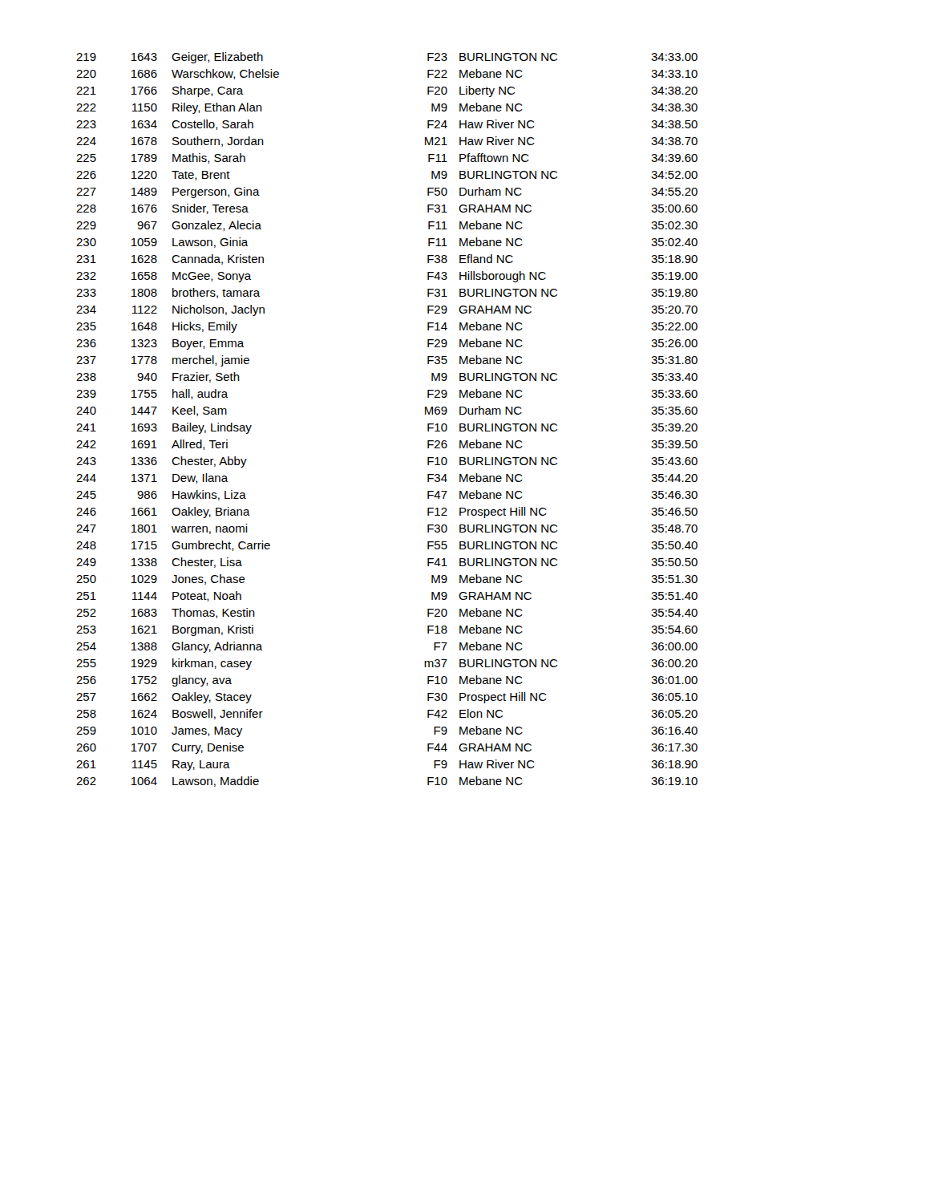| 219 | 1643 | Geiger, Elizabeth | F23 | BURLINGTON NC | 34:33.00 |
| 220 | 1686 | Warschkow, Chelsie | F22 | Mebane NC | 34:33.10 |
| 221 | 1766 | Sharpe, Cara | F20 | Liberty NC | 34:38.20 |
| 222 | 1150 | Riley, Ethan Alan | M9 | Mebane NC | 34:38.30 |
| 223 | 1634 | Costello, Sarah | F24 | Haw River NC | 34:38.50 |
| 224 | 1678 | Southern, Jordan | M21 | Haw River NC | 34:38.70 |
| 225 | 1789 | Mathis, Sarah | F11 | Pfafftown NC | 34:39.60 |
| 226 | 1220 | Tate, Brent | M9 | BURLINGTON NC | 34:52.00 |
| 227 | 1489 | Pergerson, Gina | F50 | Durham NC | 34:55.20 |
| 228 | 1676 | Snider, Teresa | F31 | GRAHAM NC | 35:00.60 |
| 229 | 967 | Gonzalez, Alecia | F11 | Mebane NC | 35:02.30 |
| 230 | 1059 | Lawson, Ginia | F11 | Mebane NC | 35:02.40 |
| 231 | 1628 | Cannada, Kristen | F38 | Efland NC | 35:18.90 |
| 232 | 1658 | McGee, Sonya | F43 | Hillsborough NC | 35:19.00 |
| 233 | 1808 | brothers, tamara | F31 | BURLINGTON NC | 35:19.80 |
| 234 | 1122 | Nicholson, Jaclyn | F29 | GRAHAM NC | 35:20.70 |
| 235 | 1648 | Hicks, Emily | F14 | Mebane NC | 35:22.00 |
| 236 | 1323 | Boyer, Emma | F29 | Mebane NC | 35:26.00 |
| 237 | 1778 | merchel, jamie | F35 | Mebane NC | 35:31.80 |
| 238 | 940 | Frazier, Seth | M9 | BURLINGTON NC | 35:33.40 |
| 239 | 1755 | hall, audra | F29 | Mebane NC | 35:33.60 |
| 240 | 1447 | Keel, Sam | M69 | Durham NC | 35:35.60 |
| 241 | 1693 | Bailey, Lindsay | F10 | BURLINGTON NC | 35:39.20 |
| 242 | 1691 | Allred, Teri | F26 | Mebane NC | 35:39.50 |
| 243 | 1336 | Chester, Abby | F10 | BURLINGTON NC | 35:43.60 |
| 244 | 1371 | Dew, Ilana | F34 | Mebane NC | 35:44.20 |
| 245 | 986 | Hawkins, Liza | F47 | Mebane NC | 35:46.30 |
| 246 | 1661 | Oakley, Briana | F12 | Prospect Hill NC | 35:46.50 |
| 247 | 1801 | warren, naomi | F30 | BURLINGTON NC | 35:48.70 |
| 248 | 1715 | Gumbrecht, Carrie | F55 | BURLINGTON NC | 35:50.40 |
| 249 | 1338 | Chester, Lisa | F41 | BURLINGTON NC | 35:50.50 |
| 250 | 1029 | Jones, Chase | M9 | Mebane NC | 35:51.30 |
| 251 | 1144 | Poteat, Noah | M9 | GRAHAM NC | 35:51.40 |
| 252 | 1683 | Thomas, Kestin | F20 | Mebane NC | 35:54.40 |
| 253 | 1621 | Borgman, Kristi | F18 | Mebane NC | 35:54.60 |
| 254 | 1388 | Glancy, Adrianna | F7 | Mebane NC | 36:00.00 |
| 255 | 1929 | kirkman, casey | m37 | BURLINGTON NC | 36:00.20 |
| 256 | 1752 | glancy, ava | F10 | Mebane NC | 36:01.00 |
| 257 | 1662 | Oakley, Stacey | F30 | Prospect Hill NC | 36:05.10 |
| 258 | 1624 | Boswell, Jennifer | F42 | Elon NC | 36:05.20 |
| 259 | 1010 | James, Macy | F9 | Mebane NC | 36:16.40 |
| 260 | 1707 | Curry, Denise | F44 | GRAHAM NC | 36:17.30 |
| 261 | 1145 | Ray, Laura | F9 | Haw River NC | 36:18.90 |
| 262 | 1064 | Lawson, Maddie | F10 | Mebane NC | 36:19.10 |